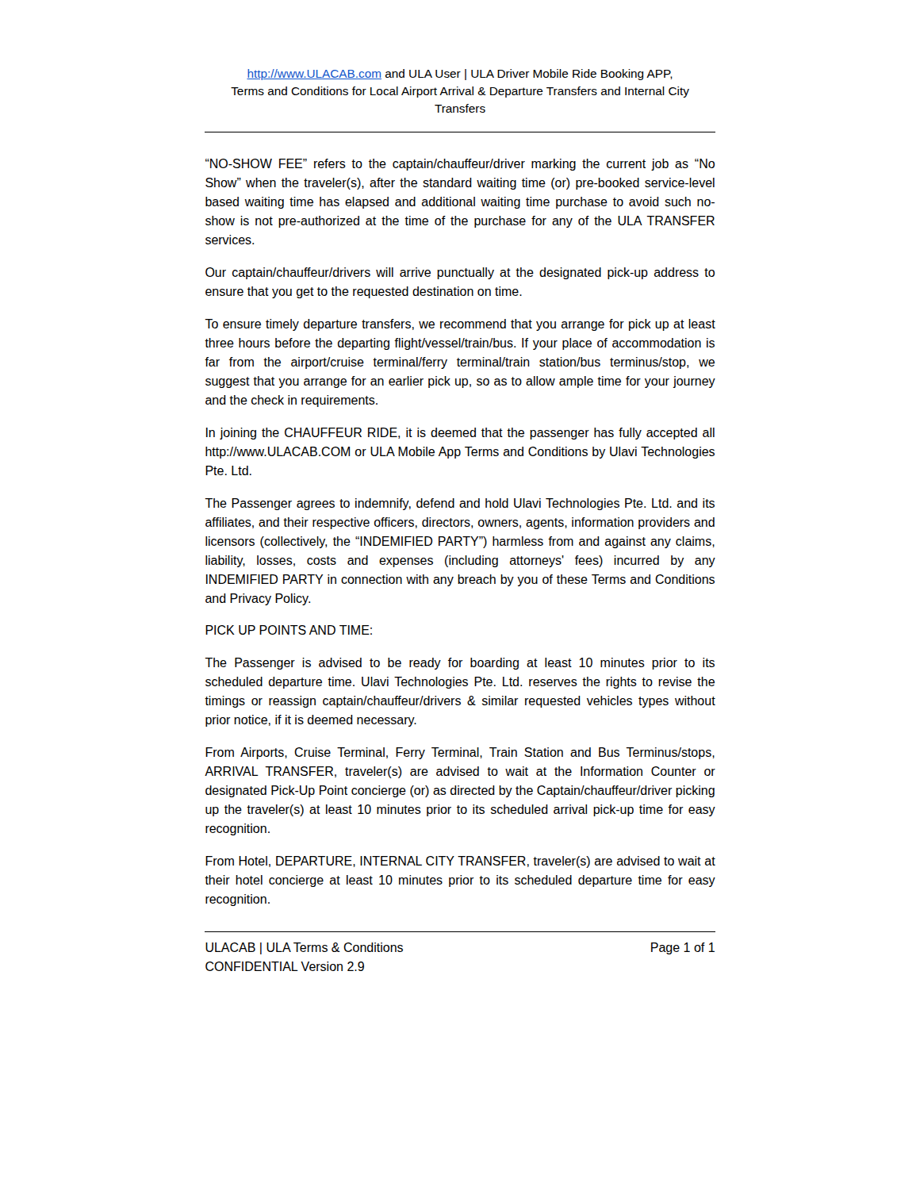http://www.ULACAB.com and ULA User | ULA Driver Mobile Ride Booking APP,
Terms and Conditions for Local Airport Arrival & Departure Transfers and Internal City Transfers
“NO-SHOW FEE” refers to the captain/chauffeur/driver marking the current job as “No Show” when the traveler(s), after the standard waiting time (or) pre-booked service-level based waiting time has elapsed and additional waiting time purchase to avoid such no-show is not pre-authorized at the time of the purchase for any of the ULA TRANSFER services.
Our captain/chauffeur/drivers will arrive punctually at the designated pick-up address to ensure that you get to the requested destination on time.
To ensure timely departure transfers, we recommend that you arrange for pick up at least three hours before the departing flight/vessel/train/bus. If your place of accommodation is far from the airport/cruise terminal/ferry terminal/train station/bus terminus/stop, we suggest that you arrange for an earlier pick up, so as to allow ample time for your journey and the check in requirements.
In joining the CHAUFFEUR RIDE, it is deemed that the passenger has fully accepted all http://www.ULACAB.COM or ULA Mobile App Terms and Conditions by Ulavi Technologies Pte. Ltd.
The Passenger agrees to indemnify, defend and hold Ulavi Technologies Pte. Ltd. and its affiliates, and their respective officers, directors, owners, agents, information providers and licensors (collectively, the “INDEMIFIED PARTY”) harmless from and against any claims, liability, losses, costs and expenses (including attorneys' fees) incurred by any INDEMIFIED PARTY in connection with any breach by you of these Terms and Conditions and Privacy Policy.
PICK UP POINTS AND TIME:
The Passenger is advised to be ready for boarding at least 10 minutes prior to its scheduled departure time. Ulavi Technologies Pte. Ltd. reserves the rights to revise the timings or reassign captain/chauffeur/drivers & similar requested vehicles types without prior notice, if it is deemed necessary.
From Airports, Cruise Terminal, Ferry Terminal, Train Station and Bus Terminus/stops, ARRIVAL TRANSFER, traveler(s) are advised to wait at the Information Counter or designated Pick-Up Point concierge (or) as directed by the Captain/chauffeur/driver picking up the traveler(s) at least 10 minutes prior to its scheduled arrival pick-up time for easy recognition.
From Hotel, DEPARTURE, INTERNAL CITY TRANSFER, traveler(s) are advised to wait at their hotel concierge at least 10 minutes prior to its scheduled departure time for easy recognition.
ULACAB | ULA Terms & Conditions
CONFIDENTIAL Version 2.9
Page 1 of 1